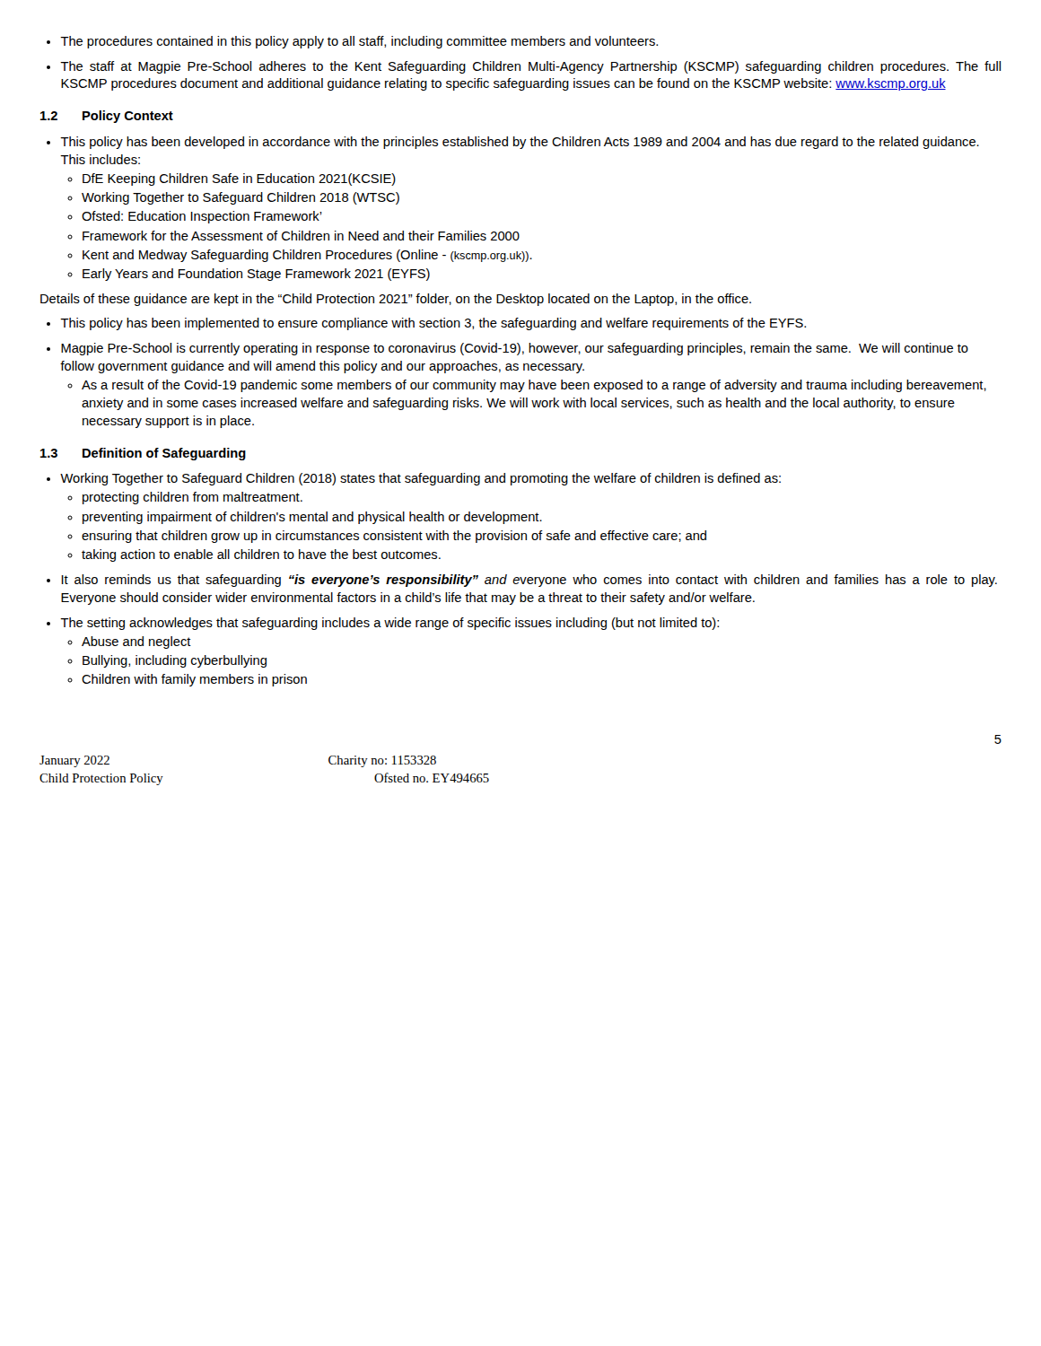The procedures contained in this policy apply to all staff, including committee members and volunteers.
The staff at Magpie Pre-School adheres to the Kent Safeguarding Children Multi-Agency Partnership (KSCMP) safeguarding children procedures. The full KSCMP procedures document and additional guidance relating to specific safeguarding issues can be found on the KSCMP website: www.kscmp.org.uk
1.2 Policy Context
This policy has been developed in accordance with the principles established by the Children Acts 1989 and 2004 and has due regard to the related guidance. This includes:
DfE Keeping Children Safe in Education 2021(KCSIE)
Working Together to Safeguard Children 2018 (WTSC)
Ofsted: Education Inspection Framework’
Framework for the Assessment of Children in Need and their Families 2000
Kent and Medway Safeguarding Children Procedures (Online - (kscmp.org.uk)).
Early Years and Foundation Stage Framework 2021 (EYFS)
Details of these guidance are kept in the “Child Protection 2021” folder, on the Desktop located on the Laptop, in the office.
This policy has been implemented to ensure compliance with section 3, the safeguarding and welfare requirements of the EYFS.
Magpie Pre-School is currently operating in response to coronavirus (Covid-19), however, our safeguarding principles, remain the same. We will continue to follow government guidance and will amend this policy and our approaches, as necessary.
As a result of the Covid-19 pandemic some members of our community may have been exposed to a range of adversity and trauma including bereavement, anxiety and in some cases increased welfare and safeguarding risks. We will work with local services, such as health and the local authority, to ensure necessary support is in place.
1.3 Definition of Safeguarding
Working Together to Safeguard Children (2018) states that safeguarding and promoting the welfare of children is defined as:
protecting children from maltreatment.
preventing impairment of children's mental and physical health or development.
ensuring that children grow up in circumstances consistent with the provision of safe and effective care; and
taking action to enable all children to have the best outcomes.
It also reminds us that safeguarding “is everyone’s responsibility” and everyone who comes into contact with children and families has a role to play. Everyone should consider wider environmental factors in a child’s life that may be a threat to their safety and/or welfare.
The setting acknowledges that safeguarding includes a wide range of specific issues including (but not limited to):
Abuse and neglect
Bullying, including cyberbullying
Children with family members in prison
5
| January 2022 Child Protection Policy | Charity no: 1153328 Ofsted no. EY494665 | |